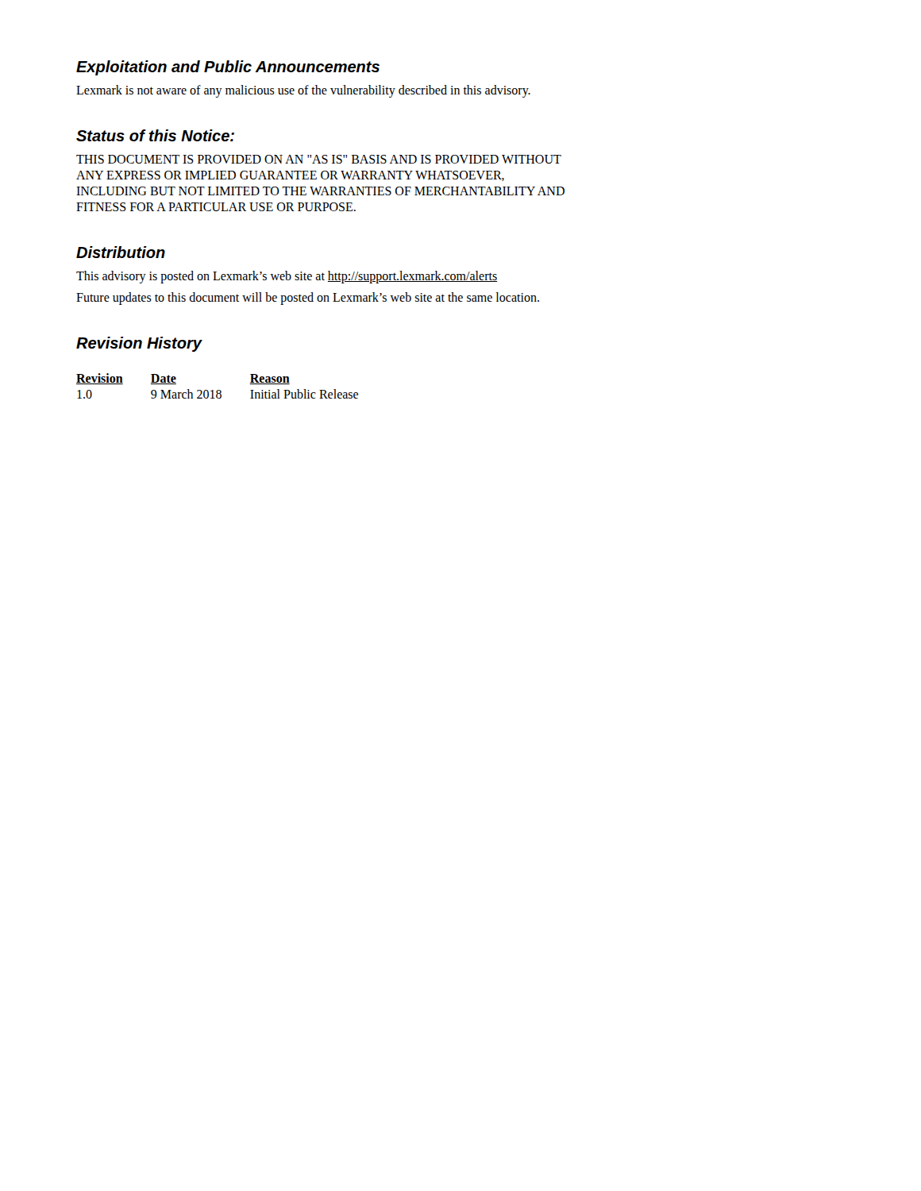Exploitation and Public Announcements
Lexmark is not aware of any malicious use of the vulnerability described in this advisory.
Status of this Notice:
THIS DOCUMENT IS PROVIDED ON AN "AS IS" BASIS AND IS PROVIDED WITHOUT ANY EXPRESS OR IMPLIED GUARANTEE OR WARRANTY WHATSOEVER, INCLUDING BUT NOT LIMITED TO THE WARRANTIES OF MERCHANTABILITY AND FITNESS FOR A PARTICULAR USE OR PURPOSE.
Distribution
This advisory is posted on Lexmark’s web site at http://support.lexmark.com/alerts
Future updates to this document will be posted on Lexmark’s web site at the same location.
Revision History
| Revision | Date | Reason |
| --- | --- | --- |
| 1.0 | 9 March 2018 | Initial Public Release |